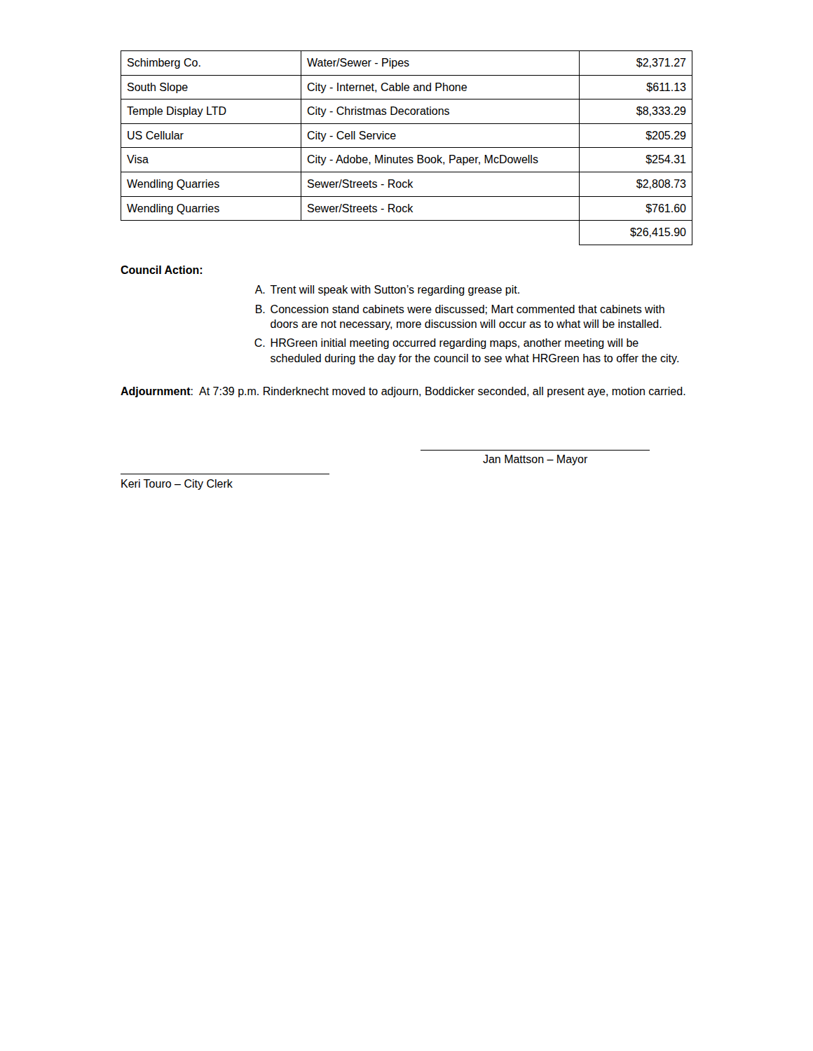| Schimberg Co. | Water/Sewer - Pipes | $2,371.27 |
| South Slope | City - Internet, Cable and Phone | $611.13 |
| Temple Display LTD | City - Christmas Decorations | $8,333.29 |
| US Cellular | City - Cell Service | $205.29 |
| Visa | City - Adobe, Minutes Book, Paper, McDowells | $254.31 |
| Wendling Quarries | Sewer/Streets - Rock | $2,808.73 |
| Wendling Quarries | Sewer/Streets - Rock | $761.60 |
| | | $26,415.90 |
Council Action:
Trent will speak with Sutton’s regarding grease pit.
Concession stand cabinets were discussed; Mart commented that cabinets with doors are not necessary, more discussion will occur as to what will be installed.
HRGreen initial meeting occurred regarding maps, another meeting will be scheduled during the day for the council to see what HRGreen has to offer the city.
Adjournment: At 7:39 p.m. Rinderknecht moved to adjourn, Boddicker seconded, all present aye, motion carried.
Jan Mattson – Mayor
Keri Touro – City Clerk